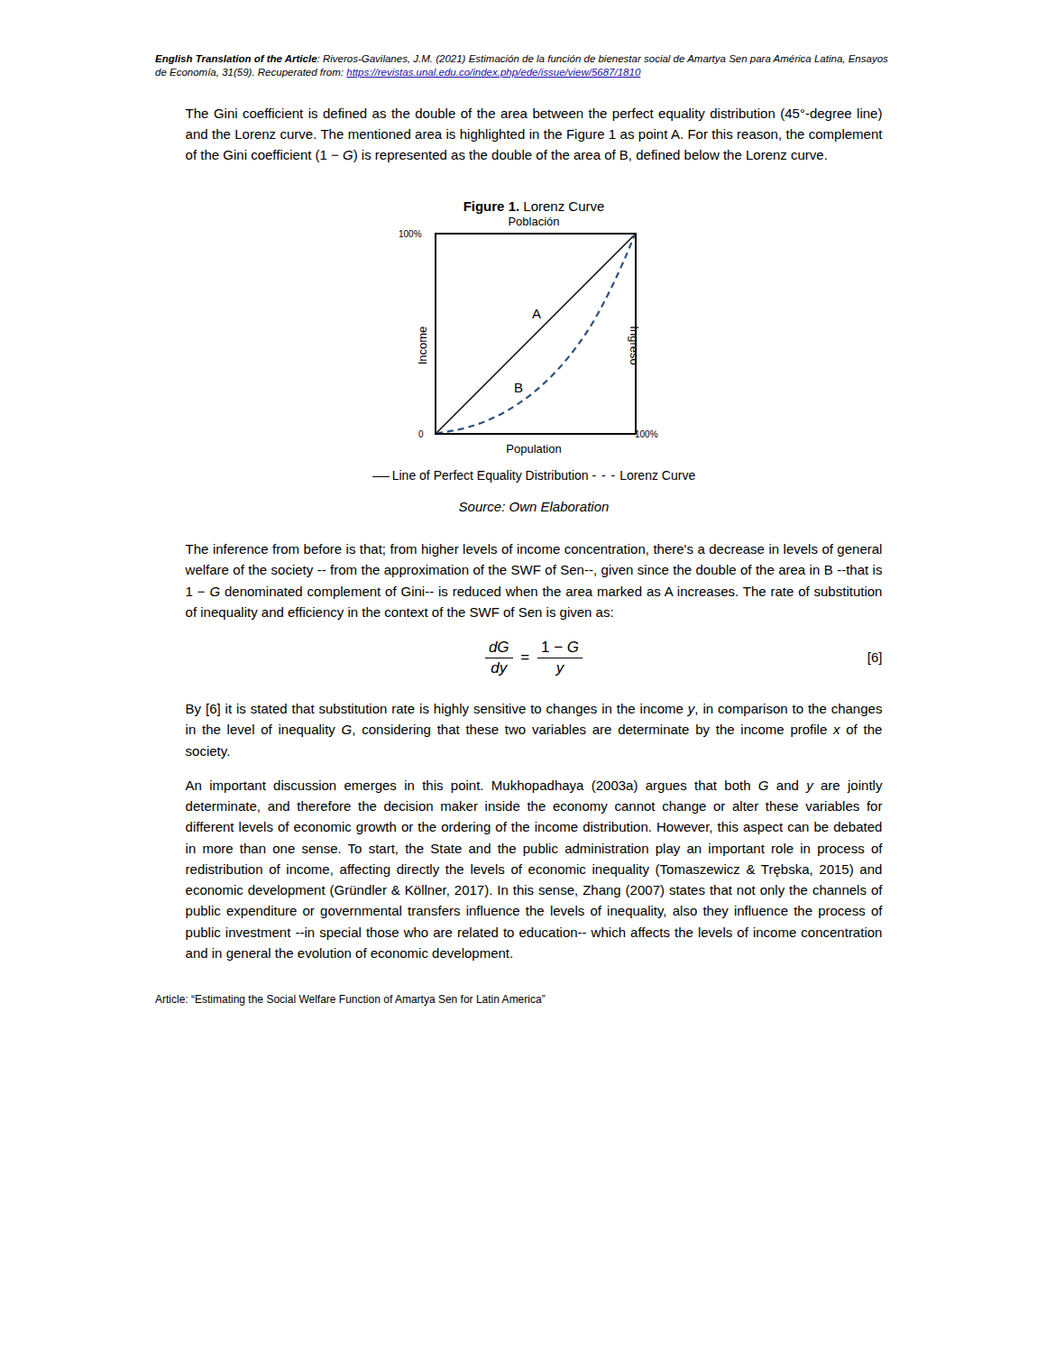English Translation of the Article: Riveros-Gavilanes, J.M. (2021) Estimación de la función de bienestar social de Amartya Sen para América Latina, Ensayos de Economía, 31(59). Recuperated from: https://revistas.unal.edu.co/index.php/ede/issue/view/5687/1810
The Gini coefficient is defined as the double of the area between the perfect equality distribution (45°-degree line) and the Lorenz curve. The mentioned area is highlighted in the Figure 1 as point A. For this reason, the complement of the Gini coefficient (1 − G) is represented as the double of the area of B, defined below the Lorenz curve.
Figure 1. Lorenz Curve
Población
100%
Income
Ingreso
A
B
0
100%
Population
⎯⎯⎯ Line of Perfect Equality Distribution - - - Lorenz Curve
Source: Own Elaboration
The inference from before is that; from higher levels of income concentration, there's a decrease in levels of general welfare of the society -- from the approximation of the SWF of Sen--, given since the double of the area in B --that is 1 − G denominated complement of Gini-- is reduced when the area marked as A increases. The rate of substitution of inequality and efficiency in the context of the SWF of Sen is given as:
dG dy = 1 − G y
[6]
By [6] it is stated that substitution rate is highly sensitive to changes in the income y, in comparison to the changes in the level of inequality G, considering that these two variables are determinate by the income profile x of the society.
An important discussion emerges in this point. Mukhopadhaya (2003a) argues that both G and y are jointly determinate, and therefore the decision maker inside the economy cannot change or alter these variables for different levels of economic growth or the ordering of the income distribution. However, this aspect can be debated in more than one sense. To start, the State and the public administration play an important role in process of redistribution of income, affecting directly the levels of economic inequality (Tomaszewicz & Trębska, 2015) and economic development (Gründler & Köllner, 2017). In this sense, Zhang (2007) states that not only the channels of public expenditure or governmental transfers influence the levels of inequality, also they influence the process of public investment --in special those who are related to education-- which affects the levels of income concentration and in general the evolution of economic development.
Article: “Estimating the Social Welfare Function of Amartya Sen for Latin America”